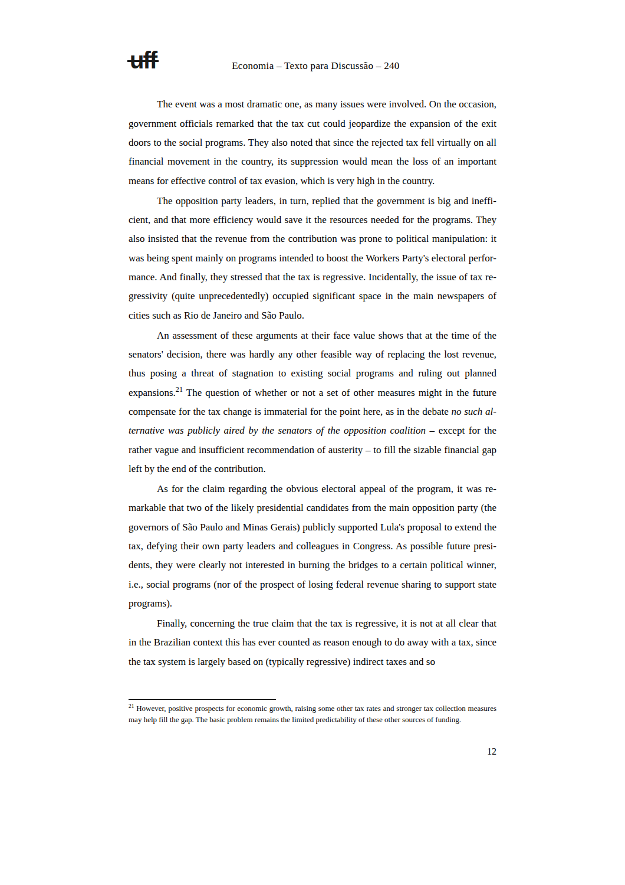uff
Economia – Texto para Discussão – 240
The event was a most dramatic one, as many issues were involved. On the occasion, government officials remarked that the tax cut could jeopardize the expansion of the exit doors to the social programs. They also noted that since the rejected tax fell virtually on all financial movement in the country, its suppression would mean the loss of an important means for effective control of tax evasion, which is very high in the country.
The opposition party leaders, in turn, replied that the government is big and inefficient, and that more efficiency would save it the resources needed for the programs. They also insisted that the revenue from the contribution was prone to political manipulation: it was being spent mainly on programs intended to boost the Workers Party's electoral performance. And finally, they stressed that the tax is regressive. Incidentally, the issue of tax regressivity (quite unprecedentedly) occupied significant space in the main newspapers of cities such as Rio de Janeiro and São Paulo.
An assessment of these arguments at their face value shows that at the time of the senators' decision, there was hardly any other feasible way of replacing the lost revenue, thus posing a threat of stagnation to existing social programs and ruling out planned expansions.21 The question of whether or not a set of other measures might in the future compensate for the tax change is immaterial for the point here, as in the debate no such alternative was publicly aired by the senators of the opposition coalition – except for the rather vague and insufficient recommendation of austerity – to fill the sizable financial gap left by the end of the contribution.
As for the claim regarding the obvious electoral appeal of the program, it was remarkable that two of the likely presidential candidates from the main opposition party (the governors of São Paulo and Minas Gerais) publicly supported Lula's proposal to extend the tax, defying their own party leaders and colleagues in Congress. As possible future presidents, they were clearly not interested in burning the bridges to a certain political winner, i.e., social programs (nor of the prospect of losing federal revenue sharing to support state programs).
Finally, concerning the true claim that the tax is regressive, it is not at all clear that in the Brazilian context this has ever counted as reason enough to do away with a tax, since the tax system is largely based on (typically regressive) indirect taxes and so
21 However, positive prospects for economic growth, raising some other tax rates and stronger tax collection measures may help fill the gap. The basic problem remains the limited predictability of these other sources of funding.
12